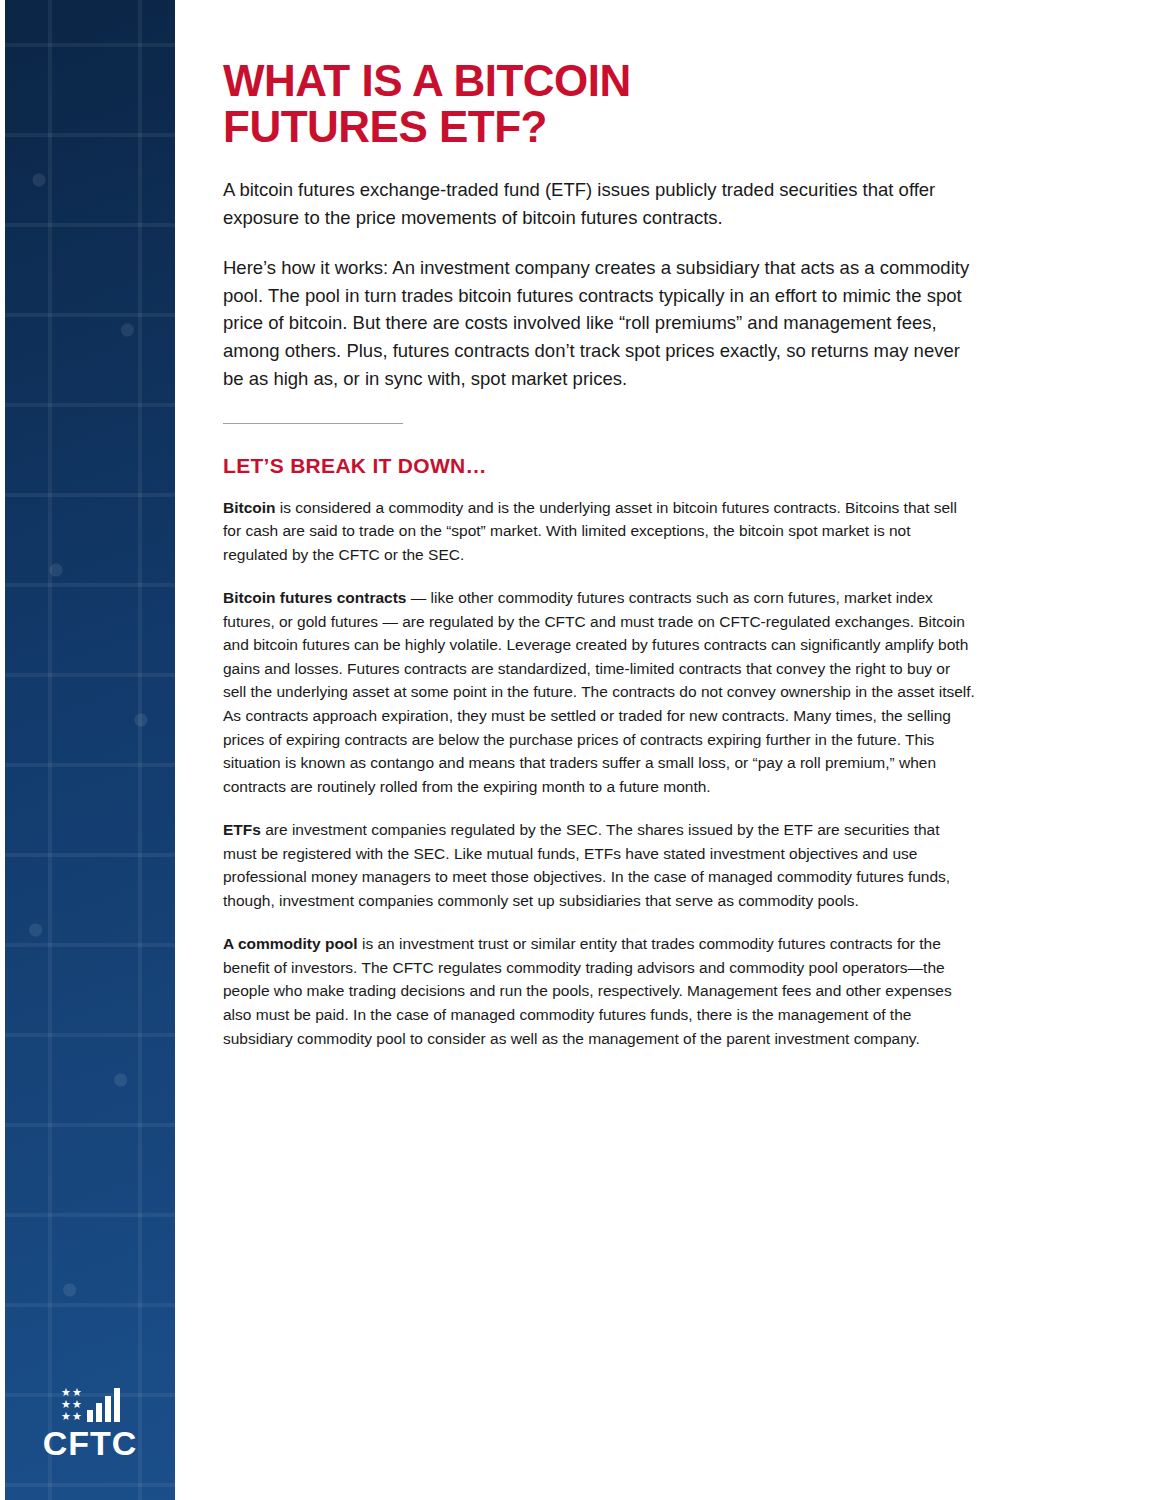★★
★★
★★
CFTC
What Is a Bitcoin
Futures ETF?
A bitcoin futures exchange-traded fund (ETF) issues publicly traded securities that offer exposure to the price movements of bitcoin futures contracts.
Here’s how it works: An investment company creates a subsidiary that acts as a commodity pool. The pool in turn trades bitcoin futures contracts typically in an effort to mimic the spot price of bitcoin. But there are costs involved like “roll premiums” and management fees, among others. Plus, futures contracts don’t track spot prices exactly, so returns may never be as high as, or in sync with, spot market prices.
Let’s Break It Down…
Bitcoin is considered a commodity and is the underlying asset in bitcoin futures contracts. Bitcoins that sell for cash are said to trade on the “spot” market. With limited exceptions, the bitcoin spot market is not regulated by the CFTC or the SEC.
Bitcoin futures contracts — like other commodity futures contracts such as corn futures, market index futures, or gold futures — are regulated by the CFTC and must trade on CFTC-regulated exchanges. Bitcoin and bitcoin futures can be highly volatile. Leverage created by futures contracts can significantly amplify both gains and losses. Futures contracts are standardized, time-limited contracts that convey the right to buy or sell the underlying asset at some point in the future. The contracts do not convey ownership in the asset itself. As contracts approach expiration, they must be settled or traded for new contracts. Many times, the selling prices of expiring contracts are below the purchase prices of contracts expiring further in the future. This situation is known as contango and means that traders suffer a small loss, or “pay a roll premium,” when contracts are routinely rolled from the expiring month to a future month.
ETFs are investment companies regulated by the SEC. The shares issued by the ETF are securities that must be registered with the SEC. Like mutual funds, ETFs have stated investment objectives and use professional money managers to meet those objectives. In the case of managed commodity futures funds, though, investment companies commonly set up subsidiaries that serve as commodity pools.
A commodity pool is an investment trust or similar entity that trades commodity futures contracts for the benefit of investors. The CFTC regulates commodity trading advisors and commodity pool operators—the people who make trading decisions and run the pools, respectively. Management fees and other expenses also must be paid. In the case of managed commodity futures funds, there is the management of the subsidiary commodity pool to consider as well as the management of the parent investment company.